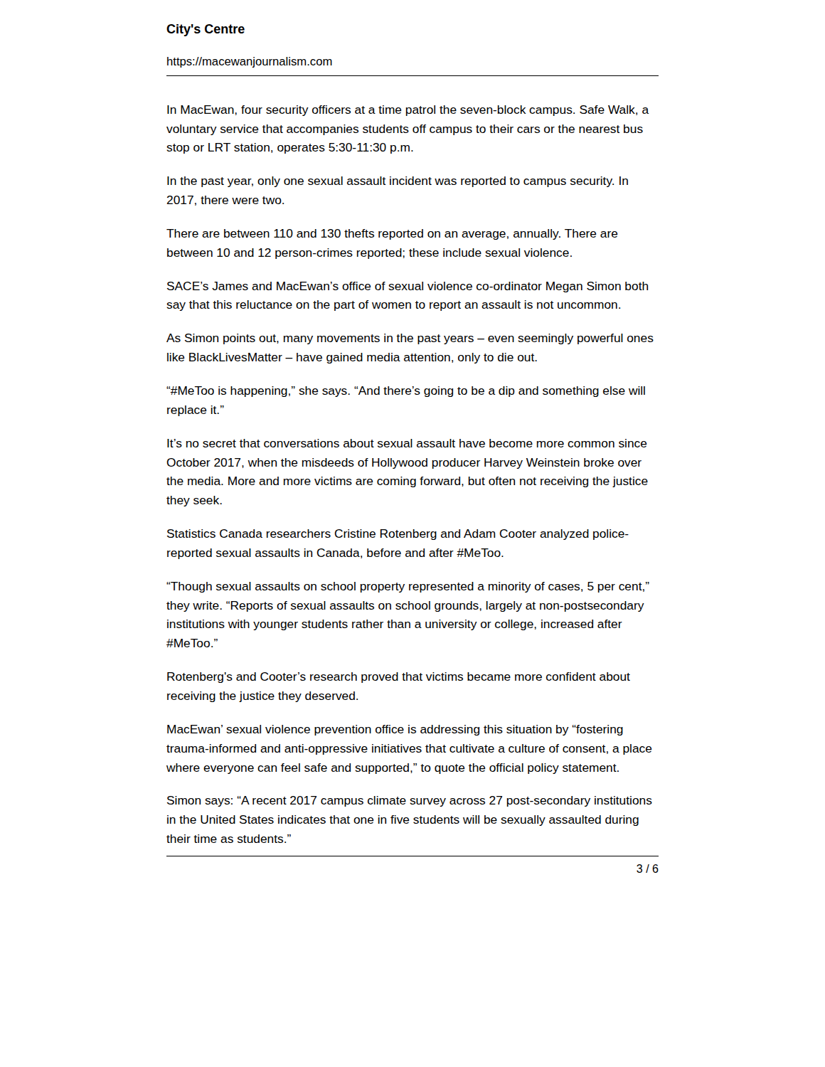City's Centre
https://macewanjournalism.com
In MacEwan, four security officers at a time patrol the seven-block campus. Safe Walk, a voluntary service that accompanies students off campus to their cars or the nearest bus stop or LRT station, operates 5:30-11:30 p.m.
In the past year, only one sexual assault incident was reported to campus security. In 2017, there were two.
There are between 110 and 130 thefts reported on an average, annually. There are between 10 and 12 person-crimes reported; these include sexual violence.
SACE’s James and MacEwan’s office of sexual violence co-ordinator Megan Simon both say that this reluctance on the part of women to report an assault is not uncommon.
As Simon points out, many movements in the past years – even seemingly powerful ones like BlackLivesMatter – have gained media attention, only to die out.
“#MeToo is happening,” she says. “And there’s going to be a dip and something else will replace it.”
It’s no secret that conversations about sexual assault have become more common since October 2017, when the misdeeds of Hollywood producer Harvey Weinstein broke over the media. More and more victims are coming forward, but often not receiving the justice they seek.
Statistics Canada researchers Cristine Rotenberg and Adam Cooter analyzed police-reported sexual assaults in Canada, before and after #MeToo.
“Though sexual assaults on school property represented a minority of cases, 5 per cent,” they write. “Reports of sexual assaults on school grounds, largely at non-postsecondary institutions with younger students rather than a university or college, increased after #MeToo.”
Rotenberg's and Cooter’s research proved that victims became more confident about receiving the justice they deserved.
MacEwan’ sexual violence prevention office is addressing this situation by “fostering trauma-informed and anti-oppressive initiatives that cultivate a culture of consent, a place where everyone can feel safe and supported,” to quote the official policy statement.
Simon says: “A recent 2017 campus climate survey across 27 post-secondary institutions in the United States indicates that one in five students will be sexually assaulted during their time as students.”
3 / 6